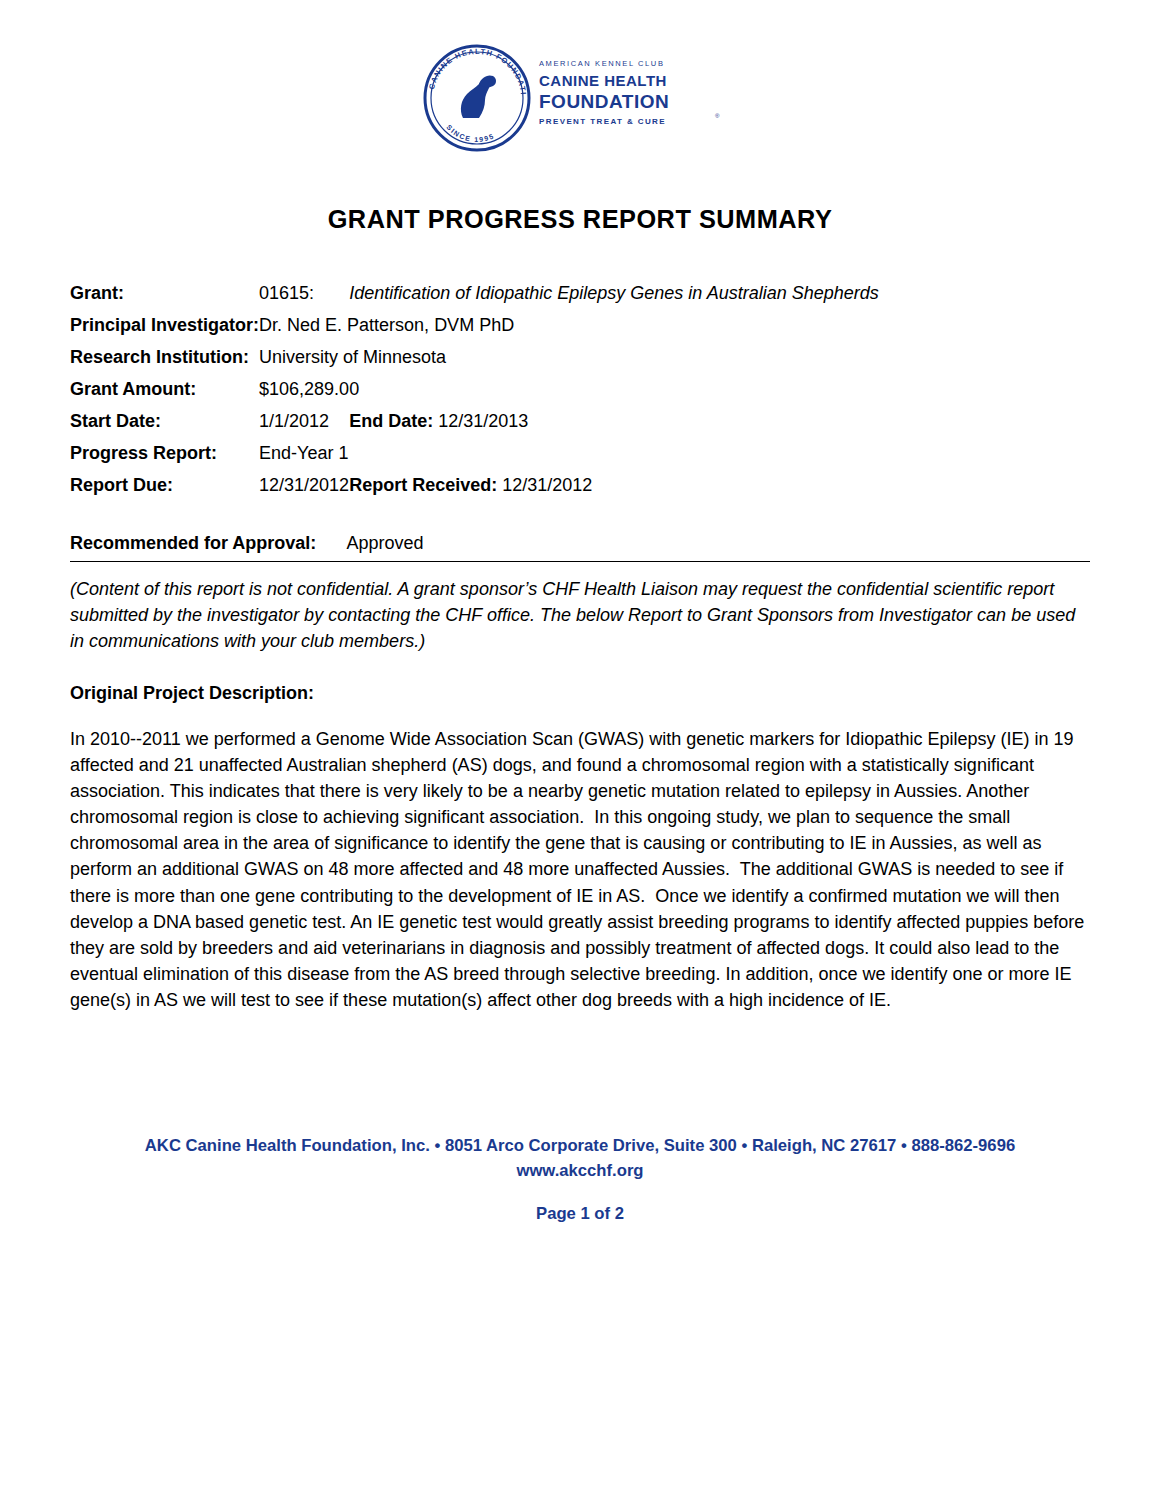CANINE HEALTH FOUNDATION SINCE 1995 AMERICAN KENNEL CLUB CANINE HEALTH FOUNDATION PREVENT TREAT & CURE ®
GRANT PROGRESS REPORT SUMMARY
| Grant: | 01615: | Identification of Idiopathic Epilepsy Genes in Australian Shepherds |
| Principal Investigator: | Dr. Ned E. Patterson, DVM PhD |
| Research Institution: | University of Minnesota |
| Grant Amount: | $106,289.00 |
| Start Date: | 1/1/2012 | End Date: 12/31/2013 |
| Progress Report: | End-Year 1 |
| Report Due: | 12/31/2012 | Report Received: 12/31/2012 |
Recommended for Approval: Approved
(Content of this report is not confidential. A grant sponsor’s CHF Health Liaison may request the confidential scientific report submitted by the investigator by contacting the CHF office. The below Report to Grant Sponsors from Investigator can be used in communications with your club members.)
Original Project Description:
In 2010--2011 we performed a Genome Wide Association Scan (GWAS) with genetic markers for Idiopathic Epilepsy (IE) in 19 affected and 21 unaffected Australian shepherd (AS) dogs, and found a chromosomal region with a statistically significant association. This indicates that there is very likely to be a nearby genetic mutation related to epilepsy in Aussies. Another chromosomal region is close to achieving significant association. In this ongoing study, we plan to sequence the small chromosomal area in the area of significance to identify the gene that is causing or contributing to IE in Aussies, as well as perform an additional GWAS on 48 more affected and 48 more unaffected Aussies. The additional GWAS is needed to see if there is more than one gene contributing to the development of IE in AS. Once we identify a confirmed mutation we will then develop a DNA based genetic test. An IE genetic test would greatly assist breeding programs to identify affected puppies before they are sold by breeders and aid veterinarians in diagnosis and possibly treatment of affected dogs. It could also lead to the eventual elimination of this disease from the AS breed through selective breeding. In addition, once we identify one or more IE gene(s) in AS we will test to see if these mutation(s) affect other dog breeds with a high incidence of IE.
AKC Canine Health Foundation, Inc. • 8051 Arco Corporate Drive, Suite 300 • Raleigh, NC 27617 • 888-862-9696
www.akcchf.org
Page 1 of 2